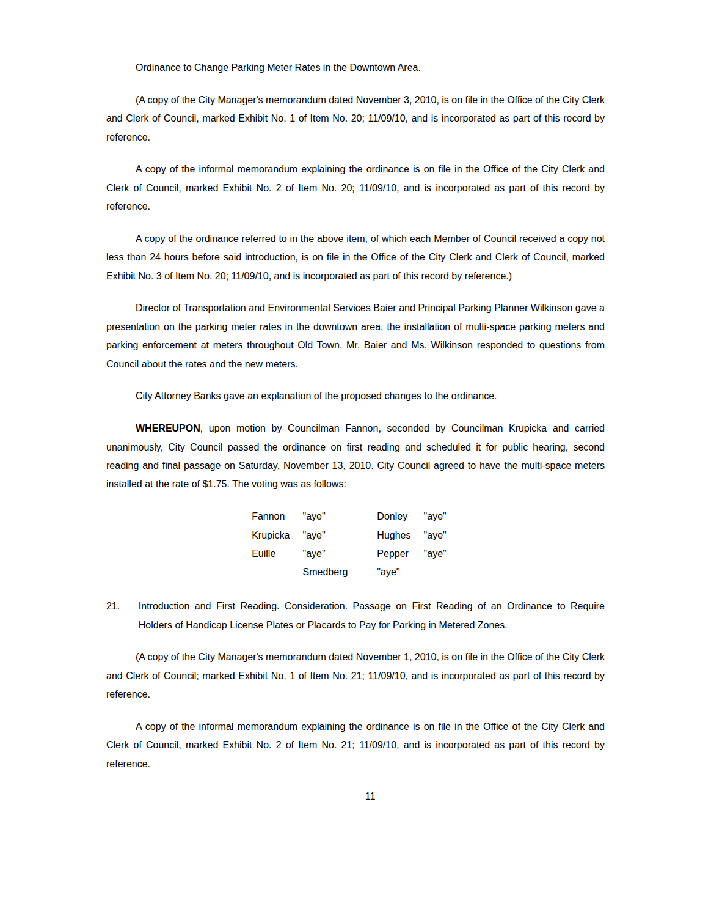Ordinance to Change Parking Meter Rates in the Downtown Area.
(A copy of the City Manager's memorandum dated November 3, 2010, is on file in the Office of the City Clerk and Clerk of Council, marked Exhibit No. 1 of Item No. 20; 11/09/10, and is incorporated as part of this record by reference.
A copy of the informal memorandum explaining the ordinance is on file in the Office of the City Clerk and Clerk of Council, marked Exhibit No. 2 of Item No. 20; 11/09/10, and is incorporated as part of this record by reference.
A copy of the ordinance referred to in the above item, of which each Member of Council received a copy not less than 24 hours before said introduction, is on file in the Office of the City Clerk and Clerk of Council, marked Exhibit No. 3 of Item No. 20; 11/09/10, and is incorporated as part of this record by reference.)
Director of Transportation and Environmental Services Baier and Principal Parking Planner Wilkinson gave a presentation on the parking meter rates in the downtown area, the installation of multi-space parking meters and parking enforcement at meters throughout Old Town. Mr. Baier and Ms. Wilkinson responded to questions from Council about the rates and the new meters.
City Attorney Banks gave an explanation of the proposed changes to the ordinance.
WHEREUPON, upon motion by Councilman Fannon, seconded by Councilman Krupicka and carried unanimously, City Council passed the ordinance on first reading and scheduled it for public hearing, second reading and final passage on Saturday, November 13, 2010. City Council agreed to have the multi-space meters installed at the rate of $1.75. The voting was as follows:
| Fannon | "aye" | Donley | "aye" |
| Krupicka | "aye" | Hughes | "aye" |
| Euille | "aye" | Pepper | "aye" |
| | Smedberg | "aye" | |
21.
Introduction and First Reading. Consideration. Passage on First Reading of an Ordinance to Require Holders of Handicap License Plates or Placards to Pay for Parking in Metered Zones.
(A copy of the City Manager's memorandum dated November 1, 2010, is on file in the Office of the City Clerk and Clerk of Council; marked Exhibit No. 1 of Item No. 21; 11/09/10, and is incorporated as part of this record by reference.
A copy of the informal memorandum explaining the ordinance is on file in the Office of the City Clerk and Clerk of Council, marked Exhibit No. 2 of Item No. 21; 11/09/10, and is incorporated as part of this record by reference.
11